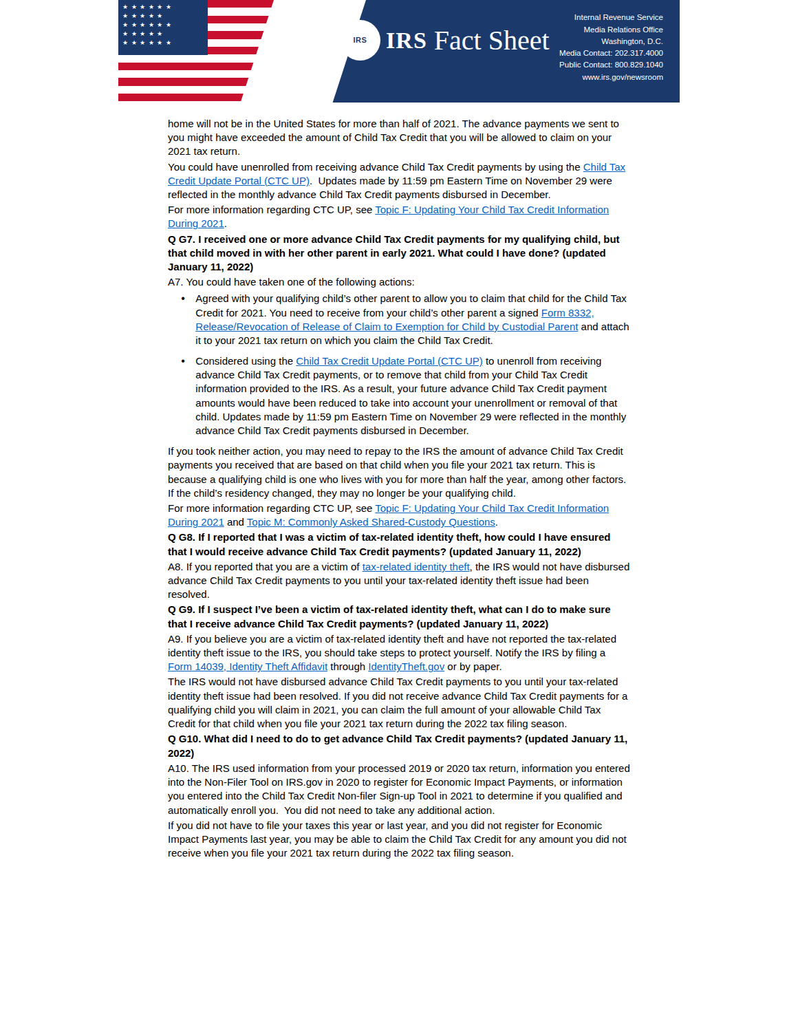IRS
IRS Fact Sheet
Internal Revenue Service Media Relations Office Washington, D.C. Media Contact: 202.317.4000 Public Contact: 800.829.1040 www.irs.gov/newsroom
home will not be in the United States for more than half of 2021. The advance payments we sent to you might have exceeded the amount of Child Tax Credit that you will be allowed to claim on your 2021 tax return.
You could have unenrolled from receiving advance Child Tax Credit payments by using the Child Tax Credit Update Portal (CTC UP). Updates made by 11:59 pm Eastern Time on November 29 were reflected in the monthly advance Child Tax Credit payments disbursed in December.
For more information regarding CTC UP, see Topic F: Updating Your Child Tax Credit Information During 2021.
Q G7. I received one or more advance Child Tax Credit payments for my qualifying child, but that child moved in with her other parent in early 2021. What could I have done? (updated January 11, 2022)
A7. You could have taken one of the following actions:
Agreed with your qualifying child’s other parent to allow you to claim that child for the Child Tax Credit for 2021. You need to receive from your child’s other parent a signed Form 8332, Release/Revocation of Release of Claim to Exemption for Child by Custodial Parent and attach it to your 2021 tax return on which you claim the Child Tax Credit.
Considered using the Child Tax Credit Update Portal (CTC UP) to unenroll from receiving advance Child Tax Credit payments, or to remove that child from your Child Tax Credit information provided to the IRS. As a result, your future advance Child Tax Credit payment amounts would have been reduced to take into account your unenrollment or removal of that child. Updates made by 11:59 pm Eastern Time on November 29 were reflected in the monthly advance Child Tax Credit payments disbursed in December.
If you took neither action, you may need to repay to the IRS the amount of advance Child Tax Credit payments you received that are based on that child when you file your 2021 tax return. This is because a qualifying child is one who lives with you for more than half the year, among other factors. If the child’s residency changed, they may no longer be your qualifying child.
For more information regarding CTC UP, see Topic F: Updating Your Child Tax Credit Information During 2021 and Topic M: Commonly Asked Shared-Custody Questions.
Q G8. If I reported that I was a victim of tax-related identity theft, how could I have ensured that I would receive advance Child Tax Credit payments? (updated January 11, 2022)
A8. If you reported that you are a victim of tax-related identity theft, the IRS would not have disbursed advance Child Tax Credit payments to you until your tax-related identity theft issue had been resolved.
Q G9. If I suspect I’ve been a victim of tax-related identity theft, what can I do to make sure that I receive advance Child Tax Credit payments? (updated January 11, 2022)
A9. If you believe you are a victim of tax-related identity theft and have not reported the tax-related identity theft issue to the IRS, you should take steps to protect yourself. Notify the IRS by filing a Form 14039, Identity Theft Affidavit through IdentityTheft.gov or by paper.
The IRS would not have disbursed advance Child Tax Credit payments to you until your tax-related identity theft issue had been resolved. If you did not receive advance Child Tax Credit payments for a qualifying child you will claim in 2021, you can claim the full amount of your allowable Child Tax Credit for that child when you file your 2021 tax return during the 2022 tax filing season.
Q G10. What did I need to do to get advance Child Tax Credit payments? (updated January 11, 2022)
A10. The IRS used information from your processed 2019 or 2020 tax return, information you entered into the Non-Filer Tool on IRS.gov in 2020 to register for Economic Impact Payments, or information you entered into the Child Tax Credit Non-filer Sign-up Tool in 2021 to determine if you qualified and automatically enroll you. You did not need to take any additional action.
If you did not have to file your taxes this year or last year, and you did not register for Economic Impact Payments last year, you may be able to claim the Child Tax Credit for any amount you did not receive when you file your 2021 tax return during the 2022 tax filing season.